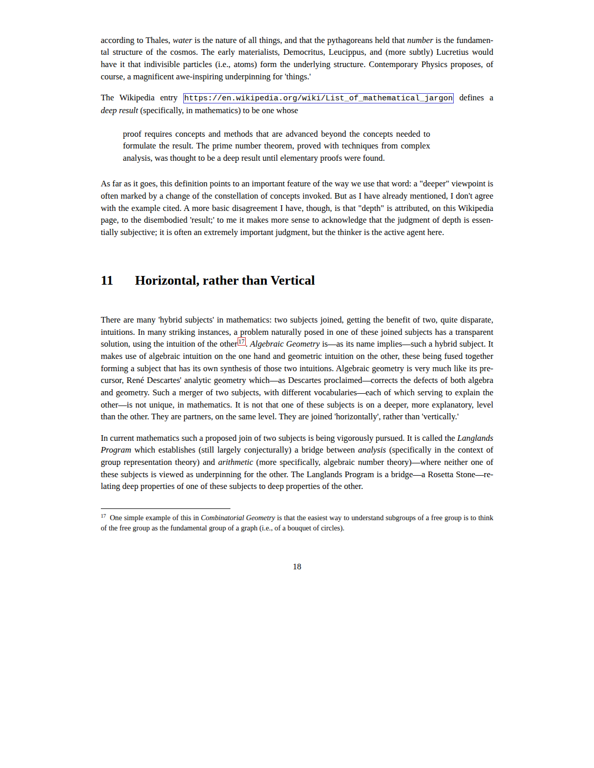according to Thales, water is the nature of all things, and that the pythagoreans held that number is the fundamental structure of the cosmos. The early materialists, Democritus, Leucippus, and (more subtly) Lucretius would have it that indivisible particles (i.e., atoms) form the underlying structure. Contemporary Physics proposes, of course, a magnificent awe-inspiring underpinning for 'things.'
The Wikipedia entry https://en.wikipedia.org/wiki/List_of_mathematical_jargon defines a deep result (specifically, in mathematics) to be one whose
proof requires concepts and methods that are advanced beyond the concepts needed to formulate the result. The prime number theorem, proved with techniques from complex analysis, was thought to be a deep result until elementary proofs were found.
As far as it goes, this definition points to an important feature of the way we use that word: a "deeper" viewpoint is often marked by a change of the constellation of concepts invoked. But as I have already mentioned, I don't agree with the example cited. A more basic disagreement I have, though, is that "depth" is attributed, on this Wikipedia page, to the disembodied 'result;' to me it makes more sense to acknowledge that the judgment of depth is essentially subjective; it is often an extremely important judgment, but the thinker is the active agent here.
11 Horizontal, rather than Vertical
There are many 'hybrid subjects' in mathematics: two subjects joined, getting the benefit of two, quite disparate, intuitions. In many striking instances, a problem naturally posed in one of these joined subjects has a transparent solution, using the intuition of the other17. Algebraic Geometry is—as its name implies—such a hybrid subject. It makes use of algebraic intuition on the one hand and geometric intuition on the other, these being fused together forming a subject that has its own synthesis of those two intuitions. Algebraic geometry is very much like its precursor, René Descartes' analytic geometry which—as Descartes proclaimed—corrects the defects of both algebra and geometry. Such a merger of two subjects, with different vocabularies—each of which serving to explain the other—is not unique, in mathematics. It is not that one of these subjects is on a deeper, more explanatory, level than the other. They are partners, on the same level. They are joined 'horizontally', rather than 'vertically.'
In current mathematics such a proposed join of two subjects is being vigorously pursued. It is called the Langlands Program which establishes (still largely conjecturally) a bridge between analysis (specifically in the context of group representation theory) and arithmetic (more specifically, algebraic number theory)—where neither one of these subjects is viewed as underpinning for the other. The Langlands Program is a bridge—a Rosetta Stone—relating deep properties of one of these subjects to deep properties of the other.
17 One simple example of this in Combinatorial Geometry is that the easiest way to understand subgroups of a free group is to think of the free group as the fundamental group of a graph (i.e., of a bouquet of circles).
18